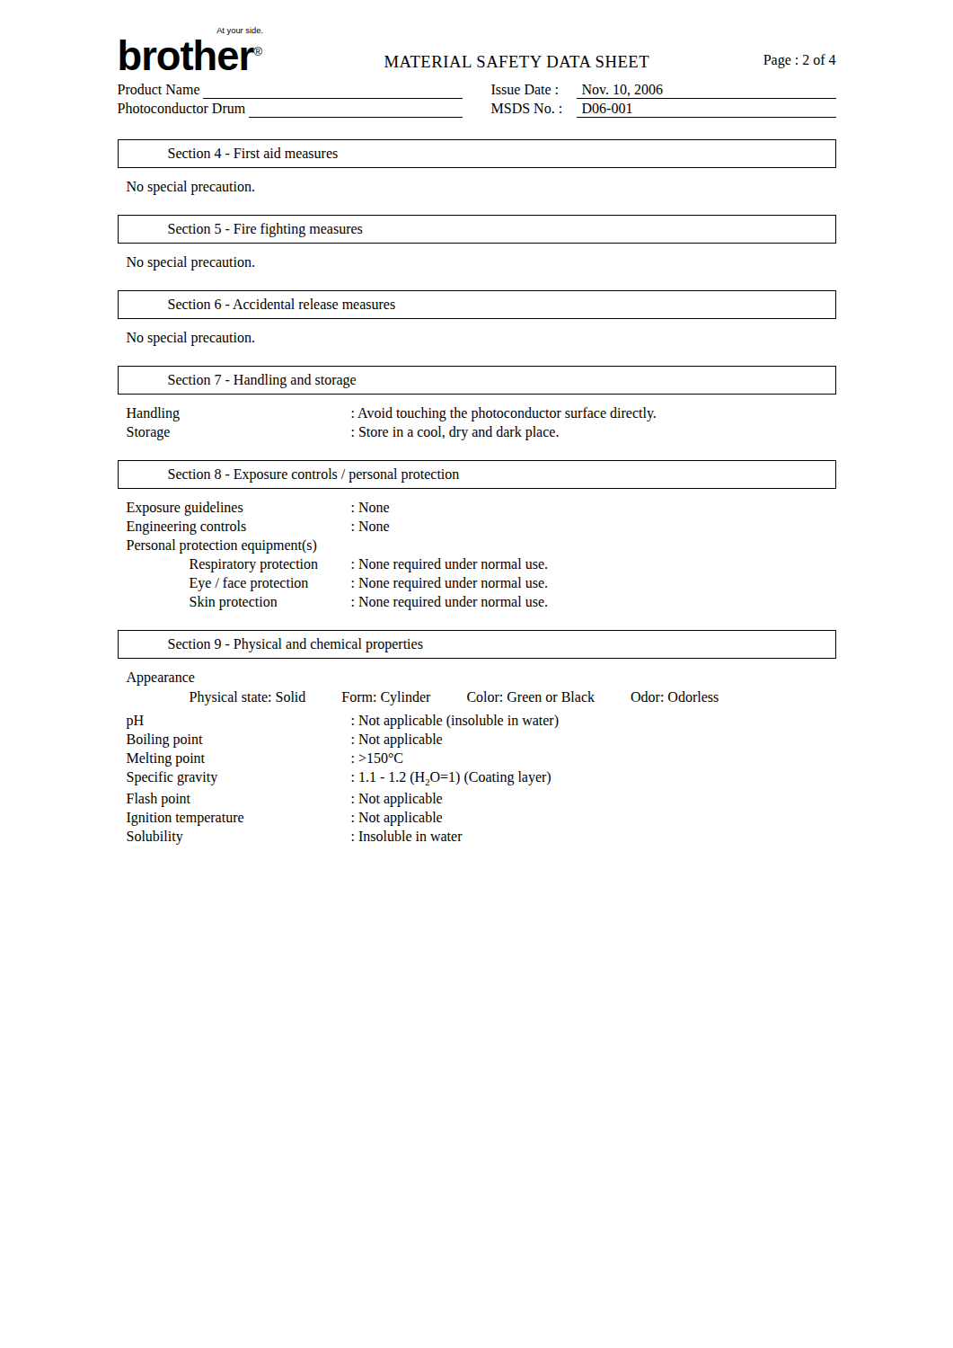At your side. brother®
MATERIAL SAFETY DATA SHEET
Page : 2 of 4
Product Name
Photoconductor Drum
Issue Date : Nov. 10, 2006
MSDS No. : D06-001
Section 4 - First aid measures
No special precaution.
Section 5 - Fire fighting measures
No special precaution.
Section 6 - Accidental release measures
No special precaution.
Section 7 - Handling and storage
Handling : Avoid touching the photoconductor surface directly.
Storage : Store in a cool, dry and dark place.
Section 8 - Exposure controls / personal protection
Exposure guidelines : None
Engineering controls : None
Personal protection equipment(s)
Respiratory protection : None required under normal use.
Eye / face protection : None required under normal use.
Skin protection : None required under normal use.
Section 9 - Physical and chemical properties
Appearance
Physical state: Solid Form: Cylinder Color: Green or Black Odor: Odorless
pH : Not applicable (insoluble in water)
Boiling point : Not applicable
Melting point : >150°C
Specific gravity : 1.1 - 1.2 (H2O=1) (Coating layer)
Flash point : Not applicable
Ignition temperature : Not applicable
Solubility : Insoluble in water